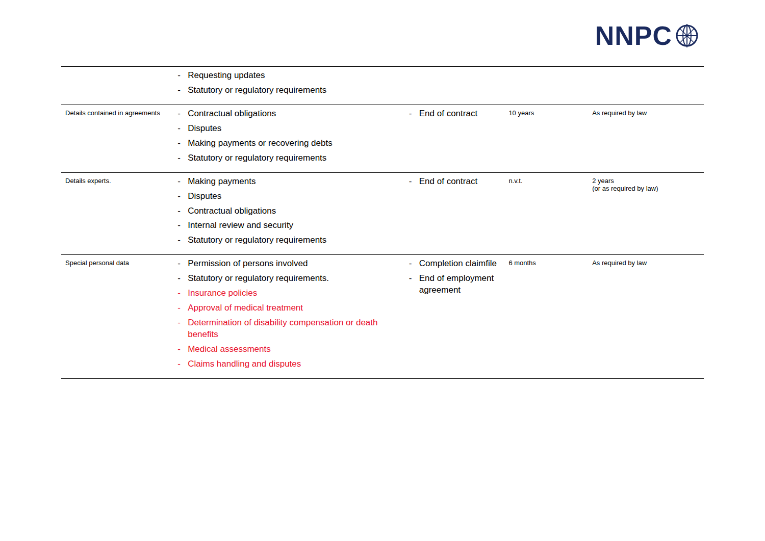NNPC
| | Requesting updates Statutory or regulatory requirements | | | |
| Details contained in agreements | Contractual obligations Disputes Making payments or recovering debts Statutory or regulatory requirements | End of contract | 10 years | As required by law |
| Details experts. | Making payments Disputes Contractual obligations Internal review and security Statutory or regulatory requirements | End of contract | n.v.t. | 2 years (or as required by law) |
| Special personal data | Permission of persons involved Statutory or regulatory requirements. Insurance policies Approval of medical treatment Determination of disability compensation or death benefits Medical assessments Claims handling and disputes | Completion claimfile End of employment agreement | 6 months | As required by law |